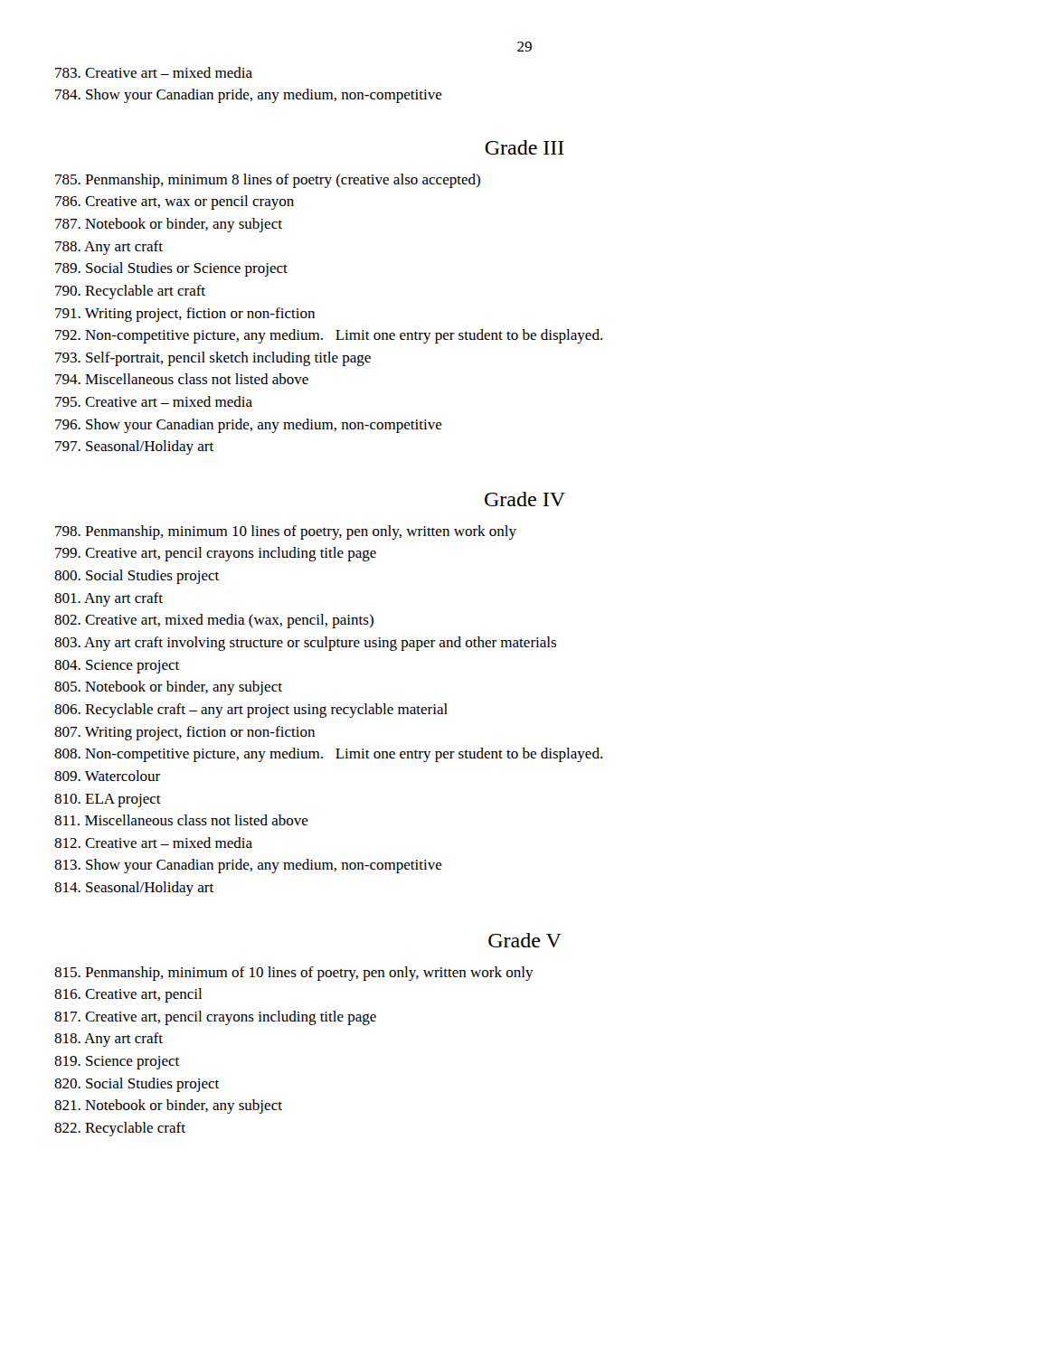29
783. Creative art – mixed media
784. Show your Canadian pride, any medium, non-competitive
Grade III
785. Penmanship, minimum 8 lines of poetry (creative also accepted)
786. Creative art, wax or pencil crayon
787. Notebook or binder, any subject
788. Any art craft
789. Social Studies or Science project
790. Recyclable art craft
791. Writing project, fiction or non-fiction
792. Non-competitive picture, any medium. Limit one entry per student to be displayed.
793. Self-portrait, pencil sketch including title page
794. Miscellaneous class not listed above
795. Creative art – mixed media
796. Show your Canadian pride, any medium, non-competitive
797. Seasonal/Holiday art
Grade IV
798. Penmanship, minimum 10 lines of poetry, pen only, written work only
799. Creative art, pencil crayons including title page
800. Social Studies project
801. Any art craft
802. Creative art, mixed media (wax, pencil, paints)
803. Any art craft involving structure or sculpture using paper and other materials
804. Science project
805. Notebook or binder, any subject
806. Recyclable craft – any art project using recyclable material
807. Writing project, fiction or non-fiction
808. Non-competitive picture, any medium. Limit one entry per student to be displayed.
809. Watercolour
810. ELA project
811. Miscellaneous class not listed above
812. Creative art – mixed media
813. Show your Canadian pride, any medium, non-competitive
814. Seasonal/Holiday art
Grade V
815. Penmanship, minimum of 10 lines of poetry, pen only, written work only
816. Creative art, pencil
817. Creative art, pencil crayons including title page
818. Any art craft
819. Science project
820. Social Studies project
821. Notebook or binder, any subject
822. Recyclable craft